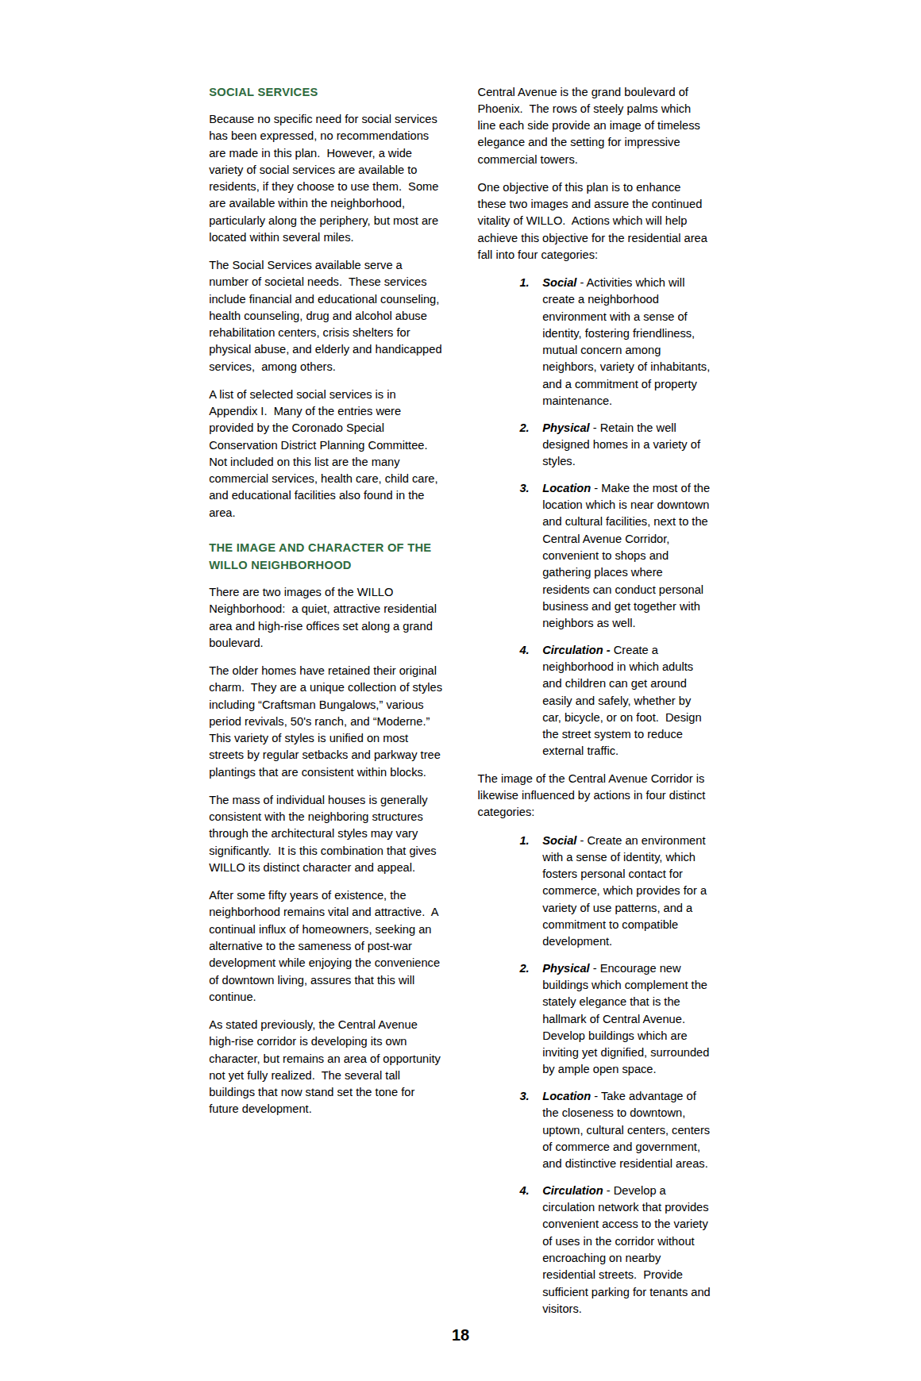Social Services
Because no specific need for social services has been expressed, no recommendations are made in this plan. However, a wide variety of social services are available to residents, if they choose to use them. Some are available within the neighborhood, particularly along the periphery, but most are located within several miles.
The Social Services available serve a number of societal needs. These services include financial and educational counseling, health counseling, drug and alcohol abuse rehabilitation centers, crisis shelters for physical abuse, and elderly and handicapped services, among others.
A list of selected social services is in Appendix I. Many of the entries were provided by the Coronado Special Conservation District Planning Committee. Not included on this list are the many commercial services, health care, child care, and educational facilities also found in the area.
The Image and Character of the WILLO Neighborhood
There are two images of the WILLO Neighborhood: a quiet, attractive residential area and high-rise offices set along a grand boulevard.
The older homes have retained their original charm. They are a unique collection of styles including “Craftsman Bungalows,” various period revivals, 50's ranch, and “Moderne.” This variety of styles is unified on most streets by regular setbacks and parkway tree plantings that are consistent within blocks.
The mass of individual houses is generally consistent with the neighboring structures through the architectural styles may vary significantly. It is this combination that gives WILLO its distinct character and appeal.
After some fifty years of existence, the neighborhood remains vital and attractive. A continual influx of homeowners, seeking an alternative to the sameness of post-war development while enjoying the convenience of downtown living, assures that this will continue.
As stated previously, the Central Avenue high-rise corridor is developing its own character, but remains an area of opportunity not yet fully realized. The several tall buildings that now stand set the tone for future development.
Central Avenue is the grand boulevard of Phoenix. The rows of steely palms which line each side provide an image of timeless elegance and the setting for impressive commercial towers.
One objective of this plan is to enhance these two images and assure the continued vitality of WILLO. Actions which will help achieve this objective for the residential area fall into four categories:
Social - Activities which will create a neighborhood environment with a sense of identity, fostering friendliness, mutual concern among neighbors, variety of inhabitants, and a commitment of property maintenance.
Physical - Retain the well designed homes in a variety of styles.
Location - Make the most of the location which is near downtown and cultural facilities, next to the Central Avenue Corridor, convenient to shops and gathering places where residents can conduct personal business and get together with neighbors as well.
Circulation - Create a neighborhood in which adults and children can get around easily and safely, whether by car, bicycle, or on foot. Design the street system to reduce external traffic.
The image of the Central Avenue Corridor is likewise influenced by actions in four distinct categories:
Social - Create an environment with a sense of identity, which fosters personal contact for commerce, which provides for a variety of use patterns, and a commitment to compatible development.
Physical - Encourage new buildings which complement the stately elegance that is the hallmark of Central Avenue. Develop buildings which are inviting yet dignified, surrounded by ample open space.
Location - Take advantage of the closeness to downtown, uptown, cultural centers, centers of commerce and government, and distinctive residential areas.
Circulation - Develop a circulation network that provides convenient access to the variety of uses in the corridor without encroaching on nearby residential streets. Provide sufficient parking for tenants and visitors.
18